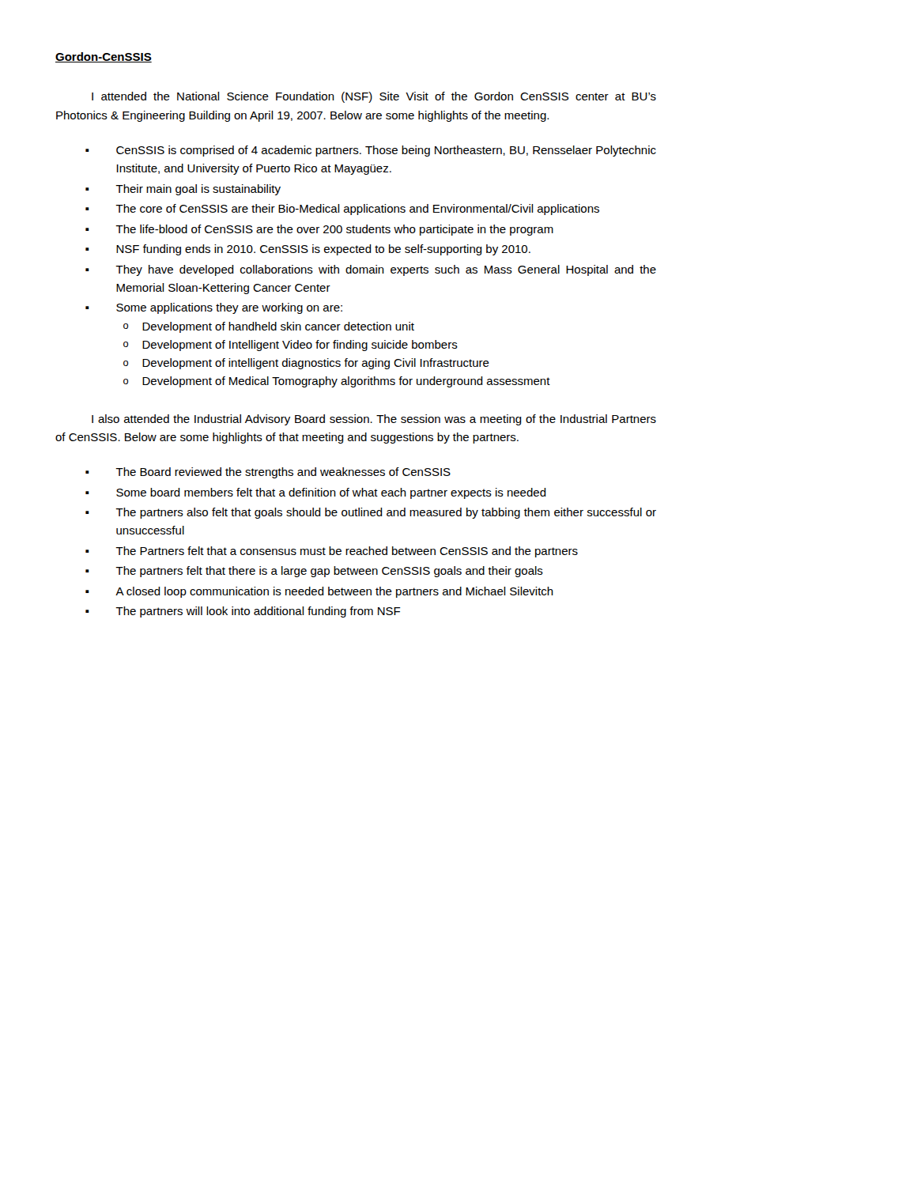Gordon-CenSSIS
I attended the National Science Foundation (NSF) Site Visit of the Gordon CenSSIS center at BU’s Photonics & Engineering Building on April 19, 2007. Below are some highlights of the meeting.
CenSSIS is comprised of 4 academic partners. Those being Northeastern, BU, Rensselaer Polytechnic Institute, and University of Puerto Rico at Mayagüez.
Their main goal is sustainability
The core of CenSSIS are their Bio-Medical applications and Environmental/Civil applications
The life-blood of CenSSIS are the over 200 students who participate in the program
NSF funding ends in 2010. CenSSIS is expected to be self-supporting by 2010.
They have developed collaborations with domain experts such as Mass General Hospital and the Memorial Sloan-Kettering Cancer Center
Some applications they are working on are:
Development of handheld skin cancer detection unit
Development of Intelligent Video for finding suicide bombers
Development of intelligent diagnostics for aging Civil Infrastructure
Development of Medical Tomography algorithms for underground assessment
I also attended the Industrial Advisory Board session. The session was a meeting of the Industrial Partners of CenSSIS. Below are some highlights of that meeting and suggestions by the partners.
The Board reviewed the strengths and weaknesses of CenSSIS
Some board members felt that a definition of what each partner expects is needed
The partners also felt that goals should be outlined and measured by tabbing them either successful or unsuccessful
The Partners felt that a consensus must be reached between CenSSIS and the partners
The partners felt that there is a large gap between CenSSIS goals and their goals
A closed loop communication is needed between the partners and Michael Silevitch
The partners will look into additional funding from NSF